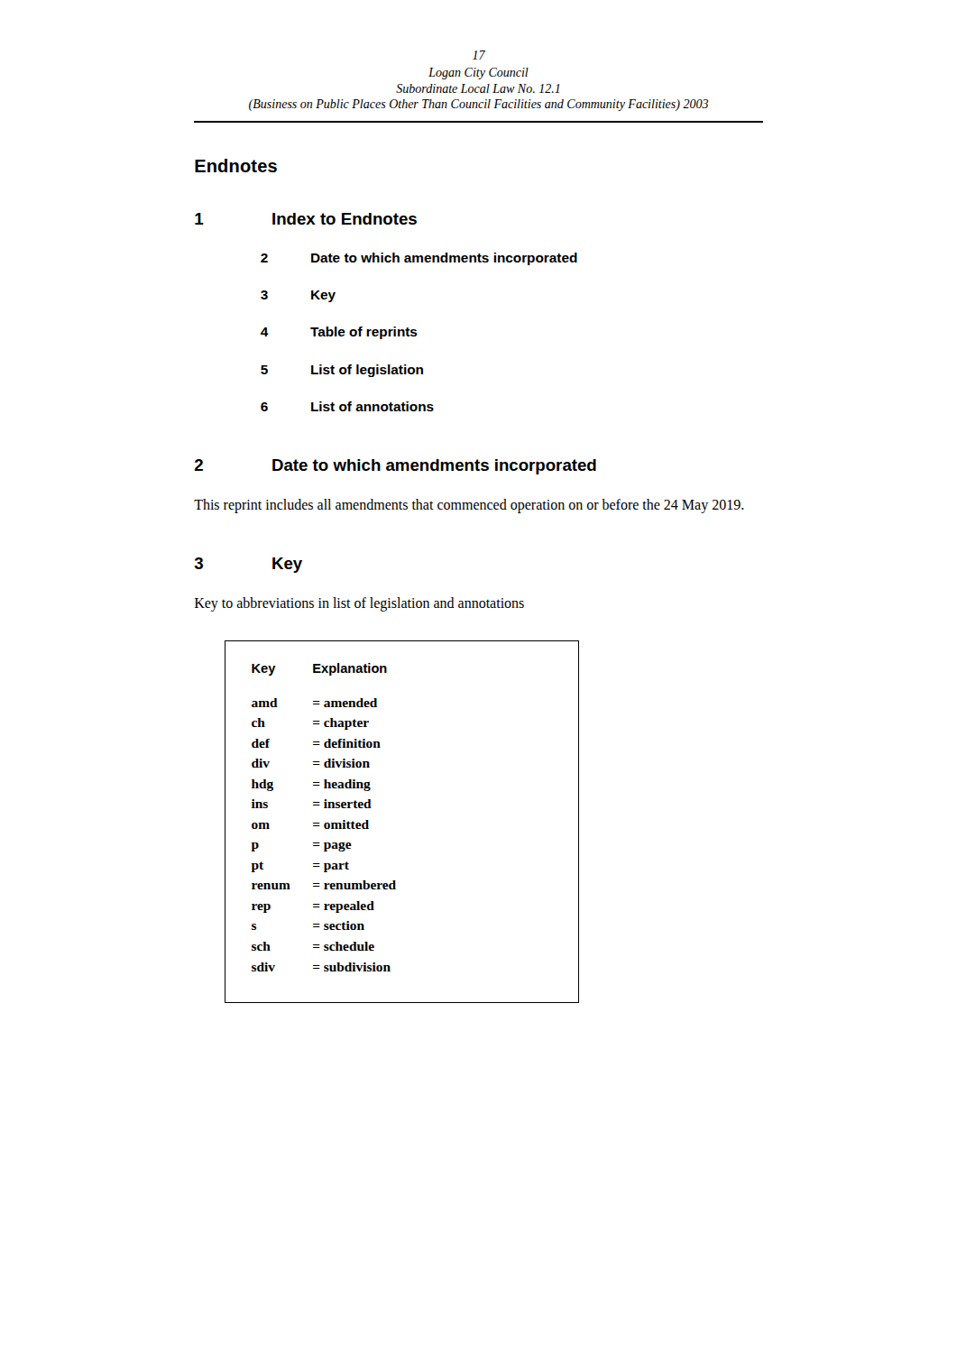17
Logan City Council
Subordinate Local Law No. 12.1
(Business on Public Places Other Than Council Facilities and Community Facilities) 2003
Endnotes
1 Index to Endnotes
2 Date to which amendments incorporated
3 Key
4 Table of reprints
5 List of legislation
6 List of annotations
2 Date to which amendments incorporated
This reprint includes all amendments that commenced operation on or before the 24 May 2019.
3 Key
Key to abbreviations in list of legislation and annotations
| Key | Explanation |
| --- | --- |
| amd | = amended |
| ch | = chapter |
| def | = definition |
| div | = division |
| hdg | = heading |
| ins | = inserted |
| om | = omitted |
| p | = page |
| pt | = part |
| renum | = renumbered |
| rep | = repealed |
| s | = section |
| sch | = schedule |
| sdiv | = subdivision |